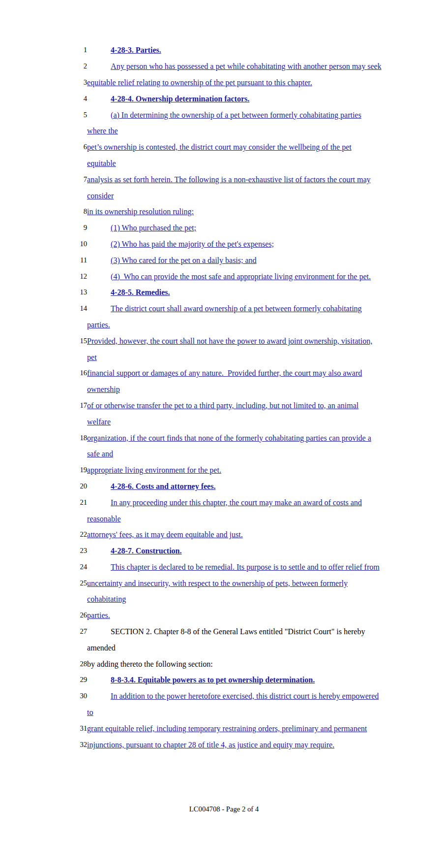| 1 | 4-28-3. Parties. |
| 2 | Any person who has possessed a pet while cohabitating with another person may seek |
| 3 | equitable relief relating to ownership of the pet pursuant to this chapter. |
| 4 | 4-28-4. Ownership determination factors. |
| 5 | (a) In determining the ownership of a pet between formerly cohabitating parties where the |
| 6 | pet’s ownership is contested, the district court may consider the wellbeing of the pet equitable |
| 7 | analysis as set forth herein. The following is a non-exhaustive list of factors the court may consider |
| 8 | in its ownership resolution ruling: |
| 9 | (1) Who purchased the pet; |
| 10 | (2) Who has paid the majority of the pet's expenses; |
| 11 | (3) Who cared for the pet on a daily basis; and |
| 12 | (4) Who can provide the most safe and appropriate living environment for the pet. |
| 13 | 4-28-5. Remedies. |
| 14 | The district court shall award ownership of a pet between formerly cohabitating parties. |
| 15 | Provided, however, the court shall not have the power to award joint ownership, visitation, pet |
| 16 | financial support or damages of any nature. Provided further, the court may also award ownership |
| 17 | of or otherwise transfer the pet to a third party, including, but not limited to, an animal welfare |
| 18 | organization, if the court finds that none of the formerly cohabitating parties can provide a safe and |
| 19 | appropriate living environment for the pet. |
| 20 | 4-28-6. Costs and attorney fees. |
| 21 | In any proceeding under this chapter, the court may make an award of costs and reasonable |
| 22 | attorneys' fees, as it may deem equitable and just. |
| 23 | 4-28-7. Construction. |
| 24 | This chapter is declared to be remedial. Its purpose is to settle and to offer relief from |
| 25 | uncertainty and insecurity, with respect to the ownership of pets, between formerly cohabitating |
| 26 | parties. |
| 27 | SECTION 2. Chapter 8-8 of the General Laws entitled "District Court" is hereby amended |
| 28 | by adding thereto the following section: |
| 29 | 8-8-3.4. Equitable powers as to pet ownership determination. |
| 30 | In addition to the power heretofore exercised, this district court is hereby empowered to |
| 31 | grant equitable relief, including temporary restraining orders, preliminary and permanent |
| 32 | injunctions, pursuant to chapter 28 of title 4, as justice and equity may require. |
LC004708 - Page 2 of 4